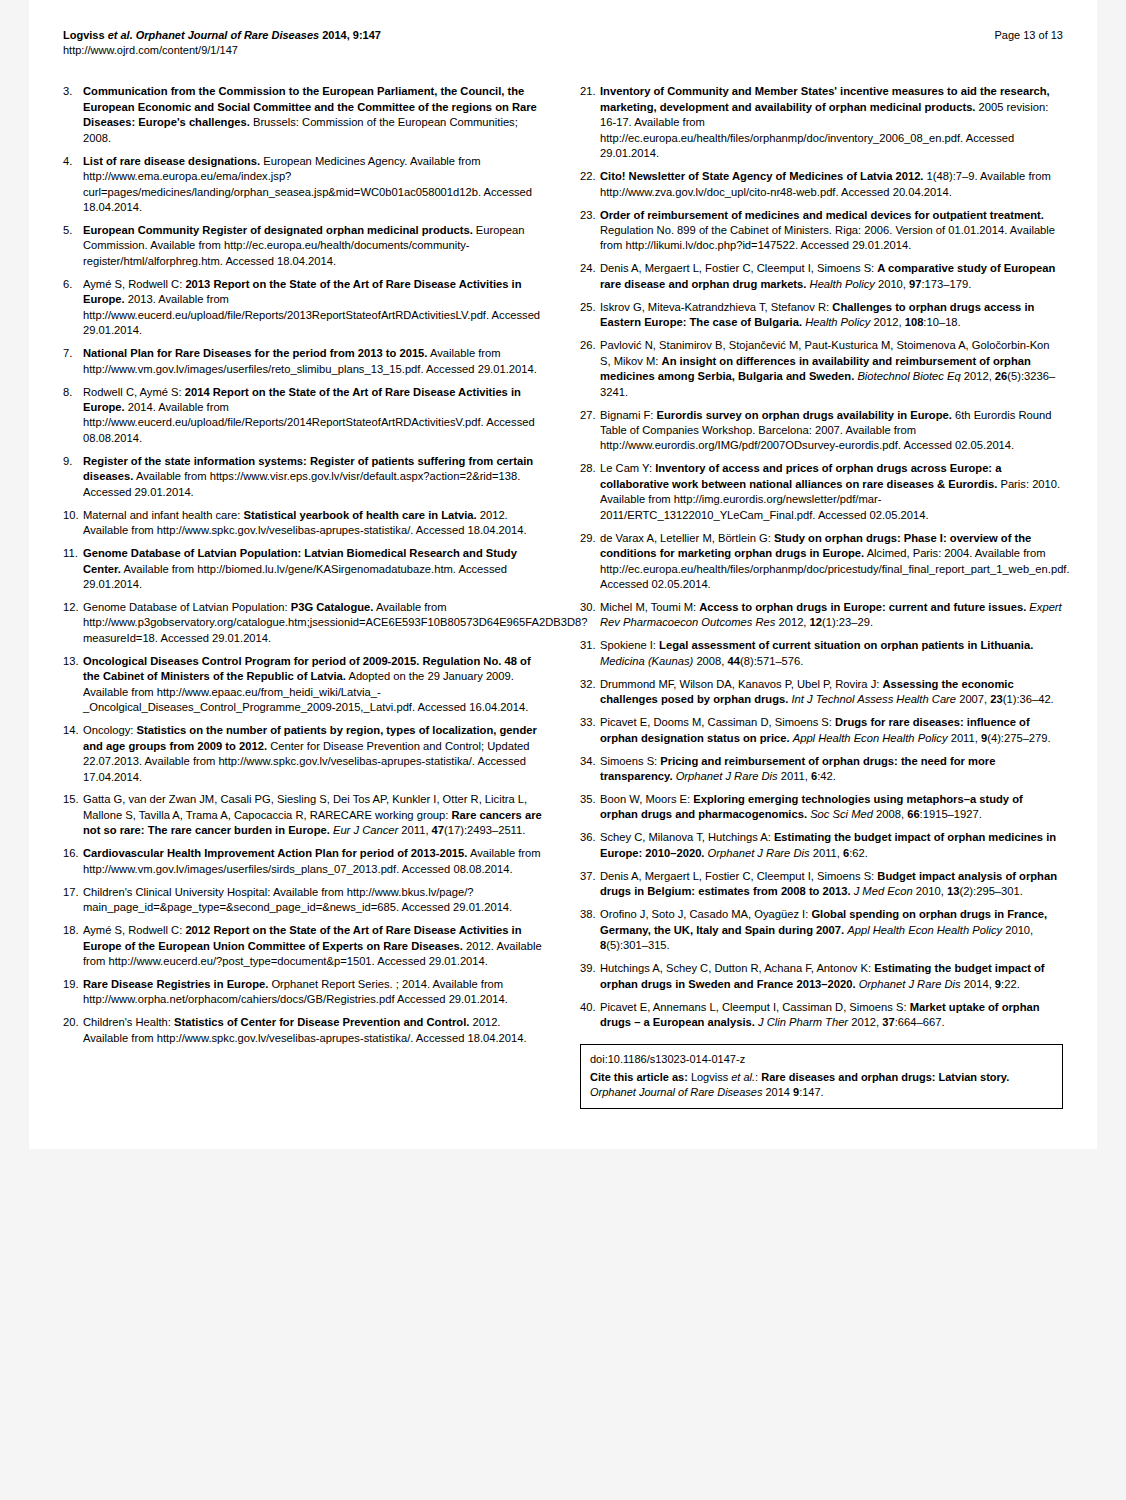Logviss et al. Orphanet Journal of Rare Diseases 2014, 9:147
http://www.ojrd.com/content/9/1/147
Page 13 of 13
Communication from the Commission to the European Parliament, the Council, the European Economic and Social Committee and the Committee of the regions on Rare Diseases: Europe's challenges. Brussels: Commission of the European Communities; 2008.
List of rare disease designations. European Medicines Agency. Available from http://www.ema.europa.eu/ema/index.jsp?curl=pages/medicines/landing/orphan_seasea.jsp&mid=WC0b01ac058001d12b. Accessed 18.04.2014.
European Community Register of designated orphan medicinal products. European Commission. Available from http://ec.europa.eu/health/documents/community-register/html/alforphreg.htm. Accessed 18.04.2014.
Aymé S, Rodwell C: 2013 Report on the State of the Art of Rare Disease Activities in Europe. 2013. Available from http://www.eucerd.eu/upload/file/Reports/2013ReportStateofArtRDActivitiesLV.pdf. Accessed 29.01.2014.
National Plan for Rare Diseases for the period from 2013 to 2015. Available from http://www.vm.gov.lv/images/userfiles/reto_slimibu_plans_13_15.pdf. Accessed 29.01.2014.
Rodwell C, Aymé S: 2014 Report on the State of the Art of Rare Disease Activities in Europe. 2014. Available from http://www.eucerd.eu/upload/file/Reports/2014ReportStateofArtRDActivitiesV.pdf. Accessed 08.08.2014.
Register of the state information systems: Register of patients suffering from certain diseases. Available from https://www.visr.eps.gov.lv/visr/default.aspx?action=2&rid=138. Accessed 29.01.2014.
Maternal and infant health care: Statistical yearbook of health care in Latvia. 2012. Available from http://www.spkc.gov.lv/veselibas-aprupes-statistika/. Accessed 18.04.2014.
Genome Database of Latvian Population: Latvian Biomedical Research and Study Center. Available from http://biomed.lu.lv/gene/KASirgenomadatubaze.htm. Accessed 29.01.2014.
Genome Database of Latvian Population: P3G Catalogue. Available from http://www.p3gobservatory.org/catalogue.htm;jsessionid=ACE6E593F10B80573D64E965FA2DB3D8?measureId=18. Accessed 29.01.2014.
Oncological Diseases Control Program for period of 2009-2015. Regulation No. 48 of the Cabinet of Ministers of the Republic of Latvia. Adopted on the 29 January 2009. Available from http://www.epaac.eu/from_heidi_wiki/Latvia_-_Oncolgical_Diseases_Control_Programme_2009-2015,_Latvi.pdf. Accessed 16.04.2014.
Oncology: Statistics on the number of patients by region, types of localization, gender and age groups from 2009 to 2012. Center for Disease Prevention and Control; Updated 22.07.2013. Available from http://www.spkc.gov.lv/veselibas-aprupes-statistika/. Accessed 17.04.2014.
Gatta G, van der Zwan JM, Casali PG, Siesling S, Dei Tos AP, Kunkler I, Otter R, Licitra L, Mallone S, Tavilla A, Trama A, Capocaccia R, RARECARE working group: Rare cancers are not so rare: The rare cancer burden in Europe. Eur J Cancer 2011, 47(17):2493–2511.
Cardiovascular Health Improvement Action Plan for period of 2013-2015. Available from http://www.vm.gov.lv/images/userfiles/sirds_plans_07_2013.pdf. Accessed 08.08.2014.
Children's Clinical University Hospital: Available from http://www.bkus.lv/page/?main_page_id=&page_type=&second_page_id=&news_id=685. Accessed 29.01.2014.
Aymé S, Rodwell C: 2012 Report on the State of the Art of Rare Disease Activities in Europe of the European Union Committee of Experts on Rare Diseases. 2012. Available from http://www.eucerd.eu/?post_type=document&p=1501. Accessed 29.01.2014.
Rare Disease Registries in Europe. Orphanet Report Series. ; 2014. Available from http://www.orpha.net/orphacom/cahiers/docs/GB/Registries.pdf Accessed 29.01.2014.
Children's Health: Statistics of Center for Disease Prevention and Control. 2012. Available from http://www.spkc.gov.lv/veselibas-aprupes-statistika/. Accessed 18.04.2014.
Inventory of Community and Member States' incentive measures to aid the research, marketing, development and availability of orphan medicinal products. 2005 revision: 16-17. Available from http://ec.europa.eu/health/files/orphanmp/doc/inventory_2006_08_en.pdf. Accessed 29.01.2014.
Cito! Newsletter of State Agency of Medicines of Latvia 2012. 1(48):7–9. Available from http://www.zva.gov.lv/doc_upl/cito-nr48-web.pdf. Accessed 20.04.2014.
Order of reimbursement of medicines and medical devices for outpatient treatment. Regulation No. 899 of the Cabinet of Ministers. Riga: 2006. Version of 01.01.2014. Available from http://likumi.lv/doc.php?id=147522. Accessed 29.01.2014.
Denis A, Mergaert L, Fostier C, Cleemput I, Simoens S: A comparative study of European rare disease and orphan drug markets. Health Policy 2010, 97:173–179.
Iskrov G, Miteva-Katrandzhieva T, Stefanov R: Challenges to orphan drugs access in Eastern Europe: The case of Bulgaria. Health Policy 2012, 108:10–18.
Pavlović N, Stanimirov B, Stojančević M, Paut-Kusturica M, Stoimenova A, Goločorbin-Kon S, Mikov M: An insight on differences in availability and reimbursement of orphan medicines among Serbia, Bulgaria and Sweden. Biotechnol Biotec Eq 2012, 26(5):3236–3241.
Bignami F: Eurordis survey on orphan drugs availability in Europe. 6th Eurordis Round Table of Companies Workshop. Barcelona: 2007. Available from http://www.eurordis.org/IMG/pdf/2007ODsurvey-eurordis.pdf. Accessed 02.05.2014.
Le Cam Y: Inventory of access and prices of orphan drugs across Europe: a collaborative work between national alliances on rare diseases & Eurordis. Paris: 2010. Available from http://img.eurordis.org/newsletter/pdf/mar-2011/ERTC_13122010_YLeCam_Final.pdf. Accessed 02.05.2014.
de Varax A, Letellier M, Börtlein G: Study on orphan drugs: Phase I: overview of the conditions for marketing orphan drugs in Europe. Alcimed, Paris: 2004. Available from http://ec.europa.eu/health/files/orphanmp/doc/pricestudy/final_final_report_part_1_web_en.pdf. Accessed 02.05.2014.
Michel M, Toumi M: Access to orphan drugs in Europe: current and future issues. Expert Rev Pharmacoecon Outcomes Res 2012, 12(1):23–29.
Spokiene I: Legal assessment of current situation on orphan patients in Lithuania. Medicina (Kaunas) 2008, 44(8):571–576.
Drummond MF, Wilson DA, Kanavos P, Ubel P, Rovira J: Assessing the economic challenges posed by orphan drugs. Int J Technol Assess Health Care 2007, 23(1):36–42.
Picavet E, Dooms M, Cassiman D, Simoens S: Drugs for rare diseases: influence of orphan designation status on price. Appl Health Econ Health Policy 2011, 9(4):275–279.
Simoens S: Pricing and reimbursement of orphan drugs: the need for more transparency. Orphanet J Rare Dis 2011, 6:42.
Boon W, Moors E: Exploring emerging technologies using metaphors–a study of orphan drugs and pharmacogenomics. Soc Sci Med 2008, 66:1915–1927.
Schey C, Milanova T, Hutchings A: Estimating the budget impact of orphan medicines in Europe: 2010–2020. Orphanet J Rare Dis 2011, 6:62.
Denis A, Mergaert L, Fostier C, Cleemput I, Simoens S: Budget impact analysis of orphan drugs in Belgium: estimates from 2008 to 2013. J Med Econ 2010, 13(2):295–301.
Orofino J, Soto J, Casado MA, Oyagüez I: Global spending on orphan drugs in France, Germany, the UK, Italy and Spain during 2007. Appl Health Econ Health Policy 2010, 8(5):301–315.
Hutchings A, Schey C, Dutton R, Achana F, Antonov K: Estimating the budget impact of orphan drugs in Sweden and France 2013–2020. Orphanet J Rare Dis 2014, 9:22.
Picavet E, Annemans L, Cleemput I, Cassiman D, Simoens S: Market uptake of orphan drugs – a European analysis. J Clin Pharm Ther 2012, 37:664–667.
doi:10.1186/s13023-014-0147-z
Cite this article as: Logviss et al.: Rare diseases and orphan drugs: Latvian story. Orphanet Journal of Rare Diseases 2014 9:147.